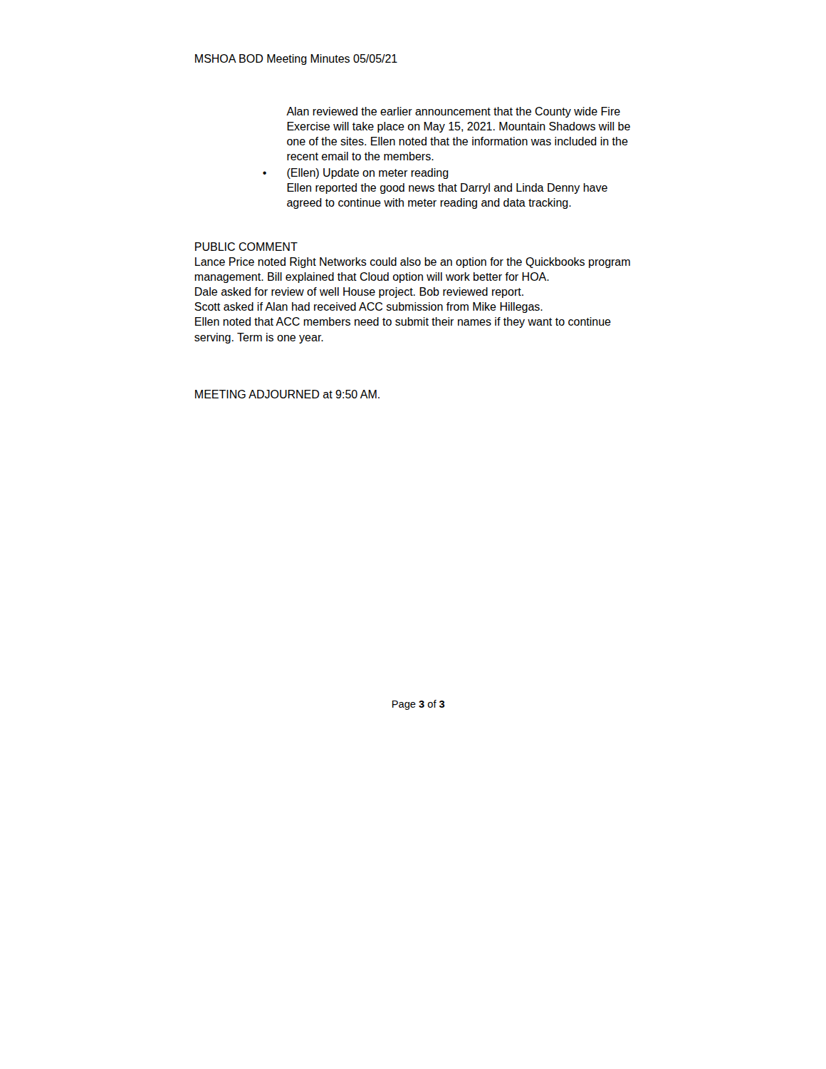MSHOA BOD Meeting Minutes 05/05/21
Alan reviewed the earlier announcement that the County wide Fire Exercise will take place on May 15, 2021. Mountain Shadows will be one of the sites. Ellen noted that the information was included in the recent email to the members.
•
(Ellen) Update on meter reading
Ellen reported the good news that Darryl and Linda Denny have agreed to continue with meter reading and data tracking.
PUBLIC COMMENT
Lance Price noted Right Networks could also be an option for the Quickbooks program management. Bill explained that Cloud option will work better for HOA.
Dale asked for review of well House project. Bob reviewed report.
Scott asked if Alan had received ACC submission from Mike Hillegas.
Ellen noted that ACC members need to submit their names if they want to continue serving. Term is one year.
MEETING ADJOURNED at 9:50 AM.
Page 3 of 3